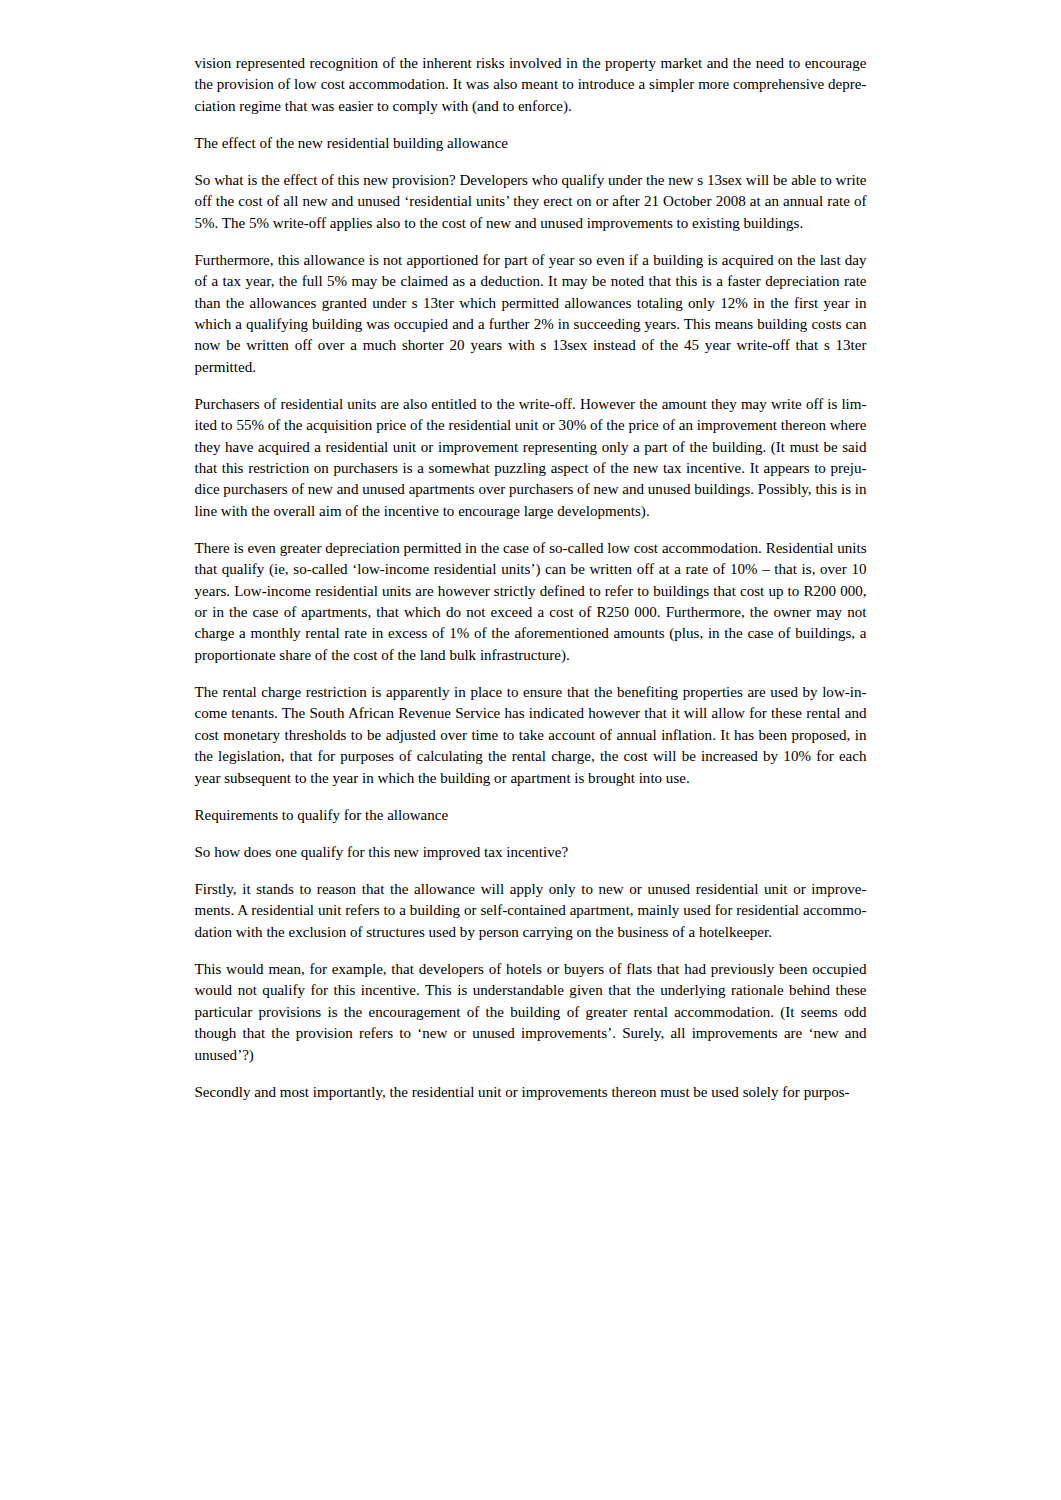vision represented recognition of the inherent risks involved in the property market and the need to encourage the provision of low cost accommodation. It was also meant to introduce a simpler more comprehensive depreciation regime that was easier to comply with (and to enforce).
The effect of the new residential building allowance
So what is the effect of this new provision? Developers who qualify under the new s 13sex will be able to write off the cost of all new and unused ‘residential units’ they erect on or after 21 October 2008 at an annual rate of 5%. The 5% write-off applies also to the cost of new and unused improvements to existing buildings.
Furthermore, this allowance is not apportioned for part of year so even if a building is acquired on the last day of a tax year, the full 5% may be claimed as a deduction. It may be noted that this is a faster depreciation rate than the allowances granted under s 13ter which permitted allowances totaling only 12% in the first year in which a qualifying building was occupied and a further 2% in succeeding years. This means building costs can now be written off over a much shorter 20 years with s 13sex instead of the 45 year write-off that s 13ter permitted.
Purchasers of residential units are also entitled to the write-off. However the amount they may write off is limited to 55% of the acquisition price of the residential unit or 30% of the price of an improvement thereon where they have acquired a residential unit or improvement representing only a part of the building. (It must be said that this restriction on purchasers is a somewhat puzzling aspect of the new tax incentive. It appears to prejudice purchasers of new and unused apartments over purchasers of new and unused buildings. Possibly, this is in line with the overall aim of the incentive to encourage large developments).
There is even greater depreciation permitted in the case of so-called low cost accommodation. Residential units that qualify (ie, so-called ‘low-income residential units’) can be written off at a rate of 10% – that is, over 10 years. Low-income residential units are however strictly defined to refer to buildings that cost up to R200 000, or in the case of apartments, that which do not exceed a cost of R250 000. Furthermore, the owner may not charge a monthly rental rate in excess of 1% of the aforementioned amounts (plus, in the case of buildings, a proportionate share of the cost of the land bulk infrastructure).
The rental charge restriction is apparently in place to ensure that the benefiting properties are used by low-income tenants. The South African Revenue Service has indicated however that it will allow for these rental and cost monetary thresholds to be adjusted over time to take account of annual inflation. It has been proposed, in the legislation, that for purposes of calculating the rental charge, the cost will be increased by 10% for each year subsequent to the year in which the building or apartment is brought into use.
Requirements to qualify for the allowance
So how does one qualify for this new improved tax incentive?
Firstly, it stands to reason that the allowance will apply only to new or unused residential unit or improvements. A residential unit refers to a building or self-contained apartment, mainly used for residential accommodation with the exclusion of structures used by person carrying on the business of a hotelkeeper.
This would mean, for example, that developers of hotels or buyers of flats that had previously been occupied would not qualify for this incentive. This is understandable given that the underlying rationale behind these particular provisions is the encouragement of the building of greater rental accommodation. (It seems odd though that the provision refers to ‘new or unused improvements’. Surely, all improvements are ‘new and unused’?)
Secondly and most importantly, the residential unit or improvements thereon must be used solely for purpos-